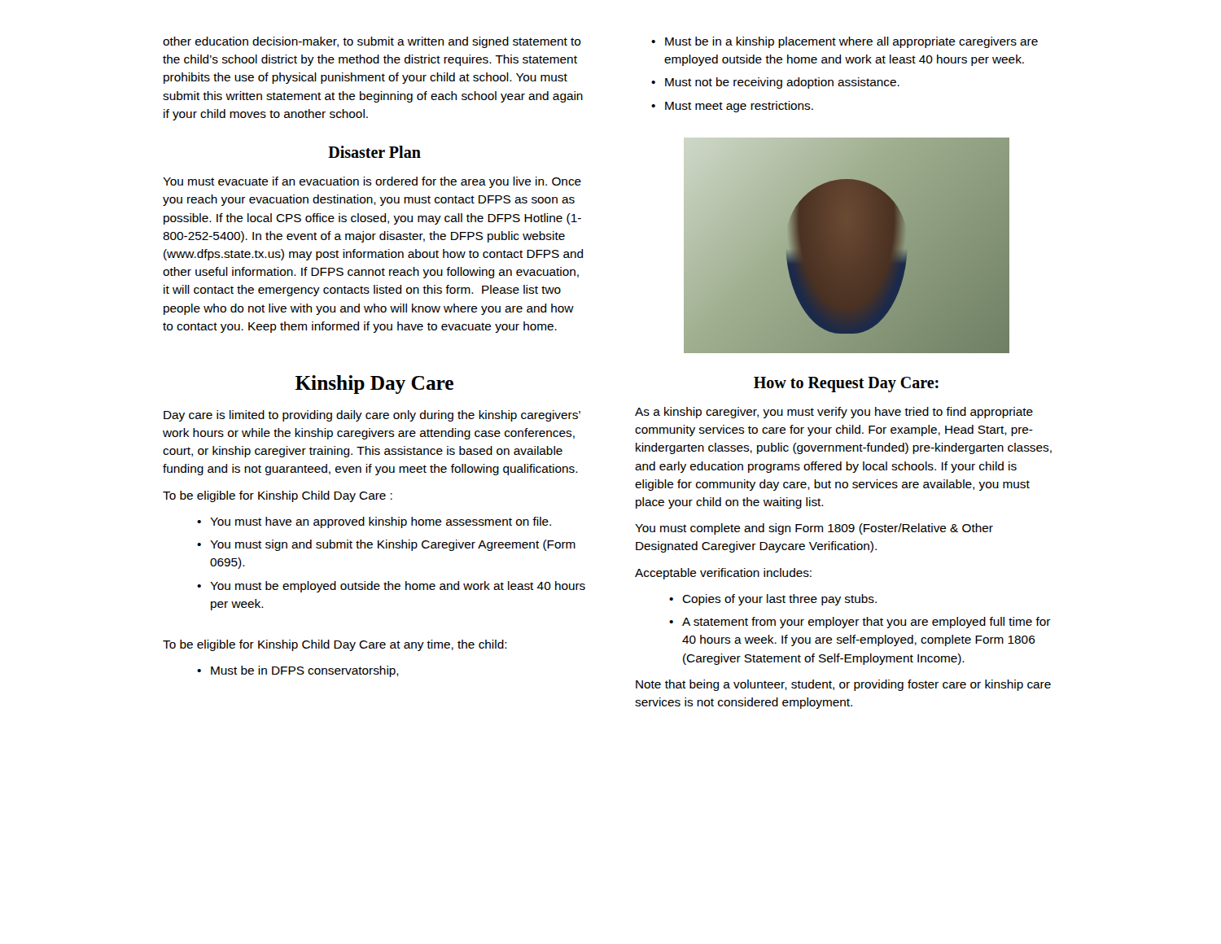other education decision-maker, to submit a written and signed statement to the child’s school district by the method the district requires. This statement prohibits the use of physical punishment of your child at school. You must submit this written statement at the beginning of each school year and again if your child moves to another school.
Disaster Plan
You must evacuate if an evacuation is ordered for the area you live in. Once you reach your evacuation destination, you must contact DFPS as soon as possible. If the local CPS office is closed, you may call the DFPS Hotline (1-800-252-5400). In the event of a major disaster, the DFPS public website (www.dfps.state.tx.us) may post information about how to contact DFPS and other useful information. If DFPS cannot reach you following an evacuation, it will contact the emergency contacts listed on this form. Please list two people who do not live with you and who will know where you are and how to contact you. Keep them informed if you have to evacuate your home.
Kinship Day Care
Day care is limited to providing daily care only during the kinship caregivers’ work hours or while the kinship caregivers are attending case conferences, court, or kinship caregiver training. This assistance is based on available funding and is not guaranteed, even if you meet the following qualifications.
To be eligible for Kinship Child Day Care :
You must have an approved kinship home assessment on file.
You must sign and submit the Kinship Caregiver Agreement (Form 0695).
You must be employed outside the home and work at least 40 hours per week.
To be eligible for Kinship Child Day Care at any time, the child:
Must be in DFPS conservatorship,
Must be in a kinship placement where all appropriate caregivers are employed outside the home and work at least 40 hours per week.
Must not be receiving adoption assistance.
Must meet age restrictions.
How to Request Day Care:
As a kinship caregiver, you must verify you have tried to find appropriate community services to care for your child. For example, Head Start, pre-kindergarten classes, public (government-funded) pre-kindergarten classes, and early education programs offered by local schools. If your child is eligible for community day care, but no services are available, you must place your child on the waiting list.
You must complete and sign Form 1809 (Foster/Relative & Other Designated Caregiver Daycare Verification).
Acceptable verification includes:
Copies of your last three pay stubs.
A statement from your employer that you are employed full time for 40 hours a week. If you are self-employed, complete Form 1806 (Caregiver Statement of Self-Employment Income).
Note that being a volunteer, student, or providing foster care or kinship care services is not considered employment.